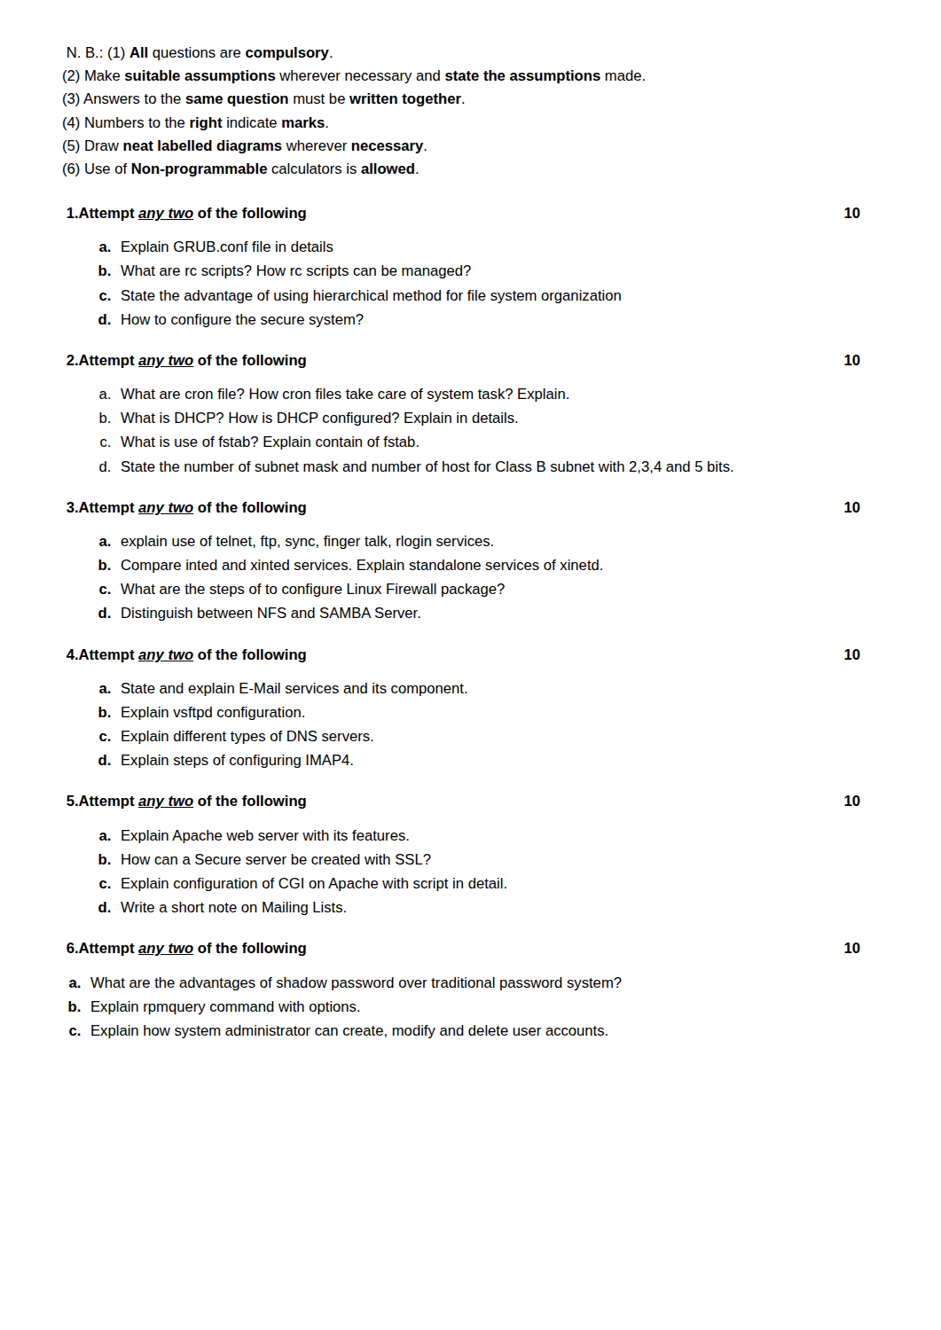N. B.: (1) All questions are compulsory.
(2) Make suitable assumptions wherever necessary and state the assumptions made.
(3) Answers to the same question must be written together.
(4) Numbers to the right indicate marks.
(5) Draw neat labelled diagrams wherever necessary.
(6) Use of Non-programmable calculators is allowed.
1.Attempt any two of the following 10
Explain GRUB.conf file in details
What are rc scripts? How rc scripts can be managed?
State the advantage of using hierarchical method for file system organization
How to configure the secure system?
2.Attempt any two of the following 10
What are cron file? How cron files take care of system task? Explain.
What is DHCP? How is DHCP configured? Explain in details.
What is use of fstab? Explain contain of fstab.
State the number of subnet mask and number of host for Class B subnet with 2,3,4 and 5 bits.
3.Attempt any two of the following 10
explain use of telnet, ftp, sync, finger talk, rlogin services.
Compare inted and xinted services. Explain standalone services of xinetd.
What are the steps of to configure Linux Firewall package?
Distinguish between NFS and SAMBA Server.
4.Attempt any two of the following 10
State and explain E-Mail services and its component.
Explain vsftpd configuration.
Explain different types of DNS servers.
Explain steps of configuring IMAP4.
5.Attempt any two of the following 10
Explain Apache web server with its features.
How can a Secure server be created with SSL?
Explain configuration of CGI on Apache with script in detail.
Write a short note on Mailing Lists.
6.Attempt any two of the following 10
What are the advantages of shadow password over traditional password system?
Explain rpmquery command with options.
Explain how system administrator can create, modify and delete user accounts.